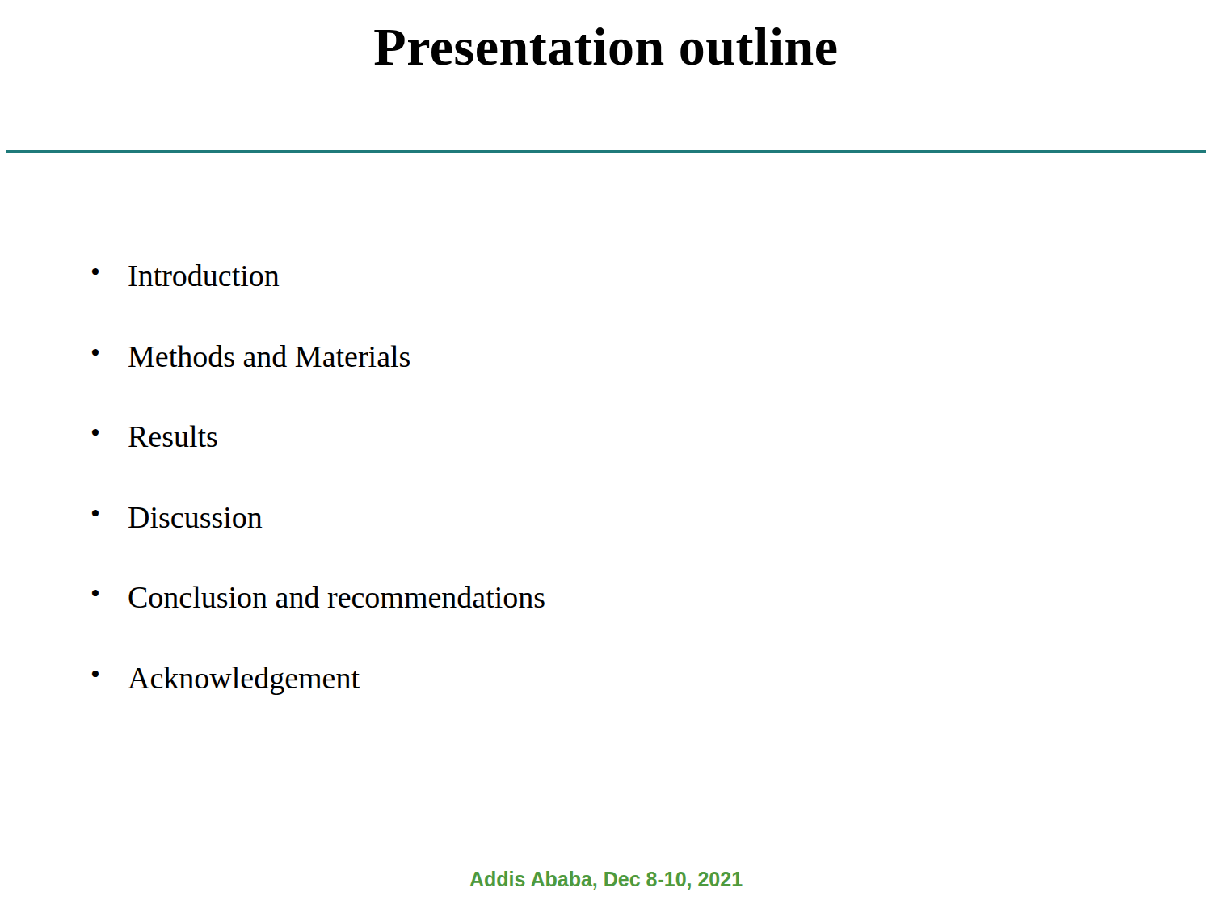Presentation outline
Introduction
Methods and Materials
Results
Discussion
Conclusion and recommendations
Acknowledgement
Addis Ababa, Dec 8-10, 2021